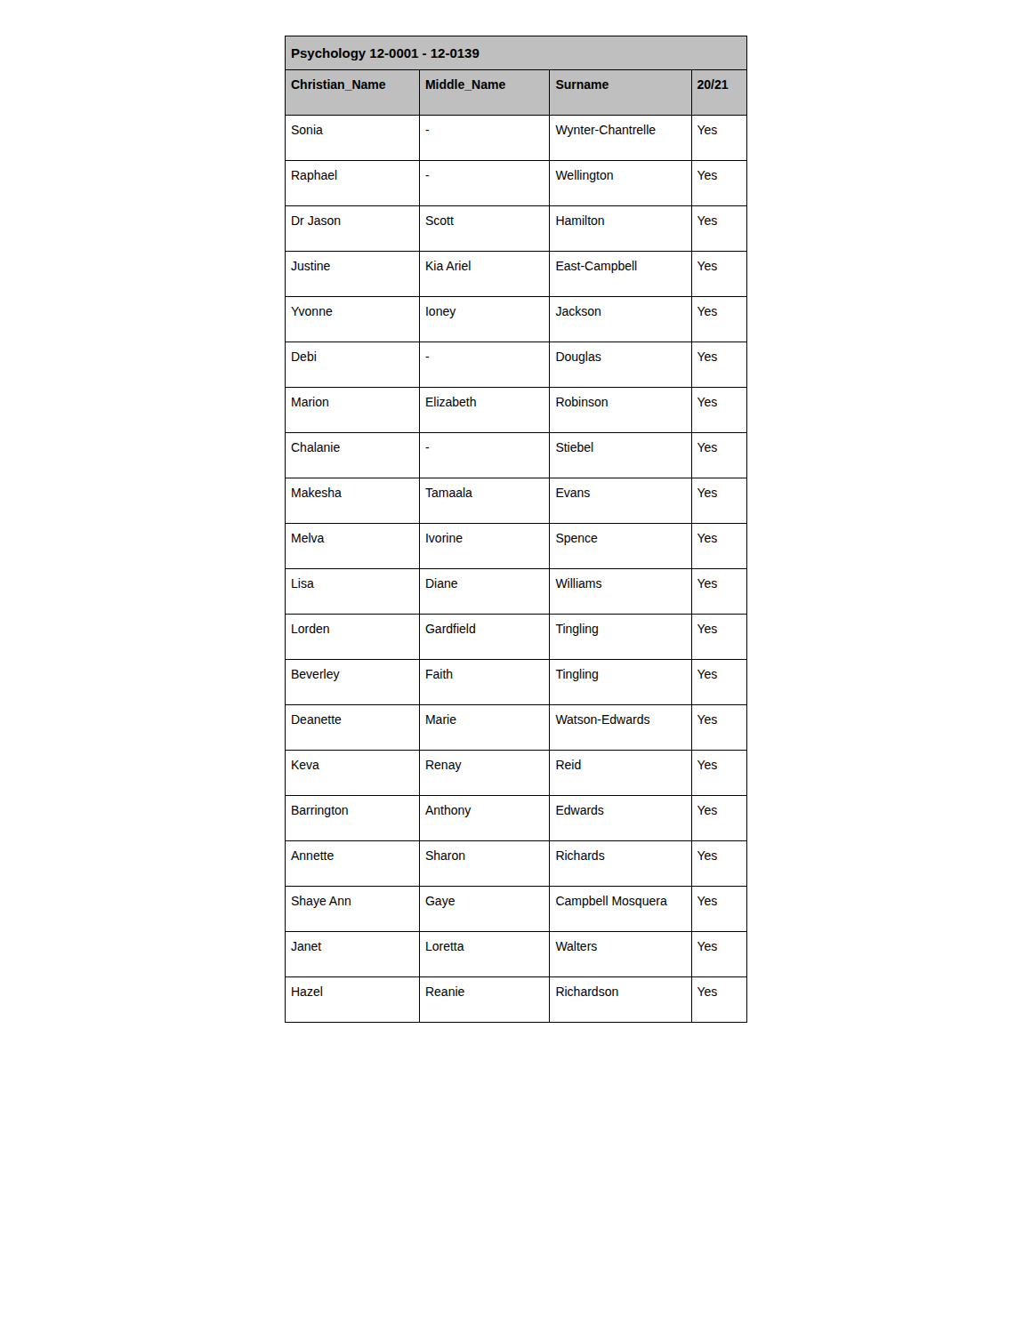Psychology 12-0001 - 12-0139
| Christian_Name | Middle_Name | Surname | 20/21 |
| --- | --- | --- | --- |
| Sonia | - | Wynter-Chantrelle | Yes |
| Raphael | - | Wellington | Yes |
| Dr Jason | Scott | Hamilton | Yes |
| Justine | Kia Ariel | East-Campbell | Yes |
| Yvonne | Ioney | Jackson | Yes |
| Debi | - | Douglas | Yes |
| Marion | Elizabeth | Robinson | Yes |
| Chalanie | - | Stiebel | Yes |
| Makesha | Tamaala | Evans | Yes |
| Melva | Ivorine | Spence | Yes |
| Lisa | Diane | Williams | Yes |
| Lorden | Gardfield | Tingling | Yes |
| Beverley | Faith | Tingling | Yes |
| Deanette | Marie | Watson-Edwards | Yes |
| Keva | Renay | Reid | Yes |
| Barrington | Anthony | Edwards | Yes |
| Annette | Sharon | Richards | Yes |
| Shaye Ann | Gaye | Campbell Mosquera | Yes |
| Janet | Loretta | Walters | Yes |
| Hazel | Reanie | Richardson | Yes |